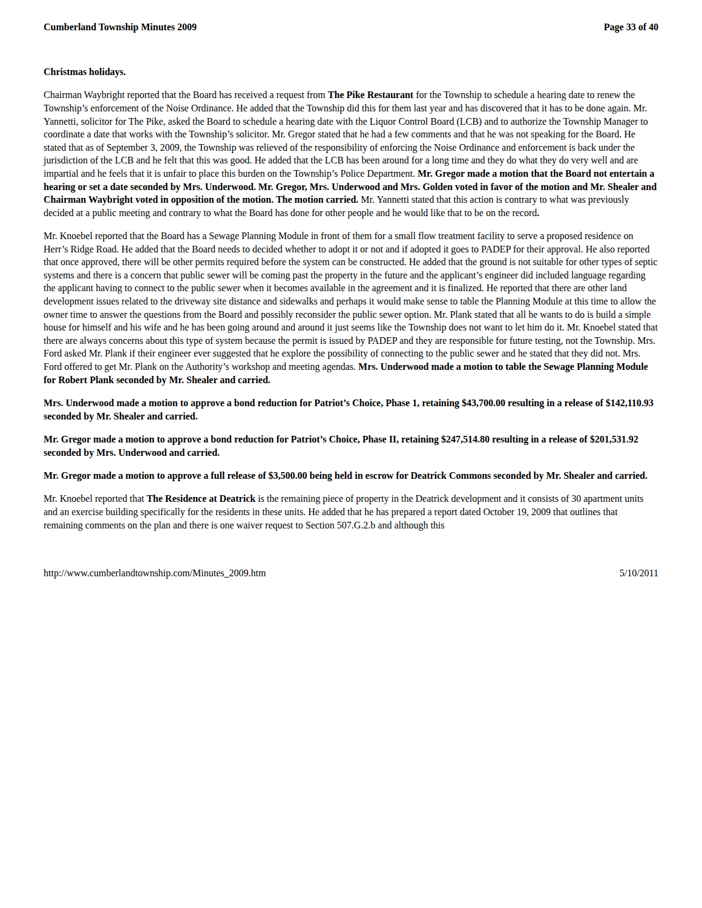Cumberland Township Minutes 2009
Page 33 of 40
Christmas holidays.
Chairman Waybright reported that the Board has received a request from The Pike Restaurant for the Township to schedule a hearing date to renew the Township’s enforcement of the Noise Ordinance. He added that the Township did this for them last year and has discovered that it has to be done again. Mr. Yannetti, solicitor for The Pike, asked the Board to schedule a hearing date with the Liquor Control Board (LCB) and to authorize the Township Manager to coordinate a date that works with the Township’s solicitor. Mr. Gregor stated that he had a few comments and that he was not speaking for the Board. He stated that as of September 3, 2009, the Township was relieved of the responsibility of enforcing the Noise Ordinance and enforcement is back under the jurisdiction of the LCB and he felt that this was good. He added that the LCB has been around for a long time and they do what they do very well and are impartial and he feels that it is unfair to place this burden on the Township’s Police Department. Mr. Gregor made a motion that the Board not entertain a hearing or set a date seconded by Mrs. Underwood. Mr. Gregor, Mrs. Underwood and Mrs. Golden voted in favor of the motion and Mr. Shealer and Chairman Waybright voted in opposition of the motion. The motion carried. Mr. Yannetti stated that this action is contrary to what was previously decided at a public meeting and contrary to what the Board has done for other people and he would like that to be on the record.
Mr. Knoebel reported that the Board has a Sewage Planning Module in front of them for a small flow treatment facility to serve a proposed residence on Herr’s Ridge Road. He added that the Board needs to decided whether to adopt it or not and if adopted it goes to PADEP for their approval. He also reported that once approved, there will be other permits required before the system can be constructed. He added that the ground is not suitable for other types of septic systems and there is a concern that public sewer will be coming past the property in the future and the applicant’s engineer did included language regarding the applicant having to connect to the public sewer when it becomes available in the agreement and it is finalized. He reported that there are other land development issues related to the driveway site distance and sidewalks and perhaps it would make sense to table the Planning Module at this time to allow the owner time to answer the questions from the Board and possibly reconsider the public sewer option. Mr. Plank stated that all he wants to do is build a simple house for himself and his wife and he has been going around and around it just seems like the Township does not want to let him do it. Mr. Knoebel stated that there are always concerns about this type of system because the permit is issued by PADEP and they are responsible for future testing, not the Township. Mrs. Ford asked Mr. Plank if their engineer ever suggested that he explore the possibility of connecting to the public sewer and he stated that they did not. Mrs. Ford offered to get Mr. Plank on the Authority’s workshop and meeting agendas. Mrs. Underwood made a motion to table the Sewage Planning Module for Robert Plank seconded by Mr. Shealer and carried.
Mrs. Underwood made a motion to approve a bond reduction for Patriot’s Choice, Phase 1, retaining $43,700.00 resulting in a release of $142,110.93 seconded by Mr. Shealer and carried.
Mr. Gregor made a motion to approve a bond reduction for Patriot’s Choice, Phase II, retaining $247,514.80 resulting in a release of $201,531.92 seconded by Mrs. Underwood and carried.
Mr. Gregor made a motion to approve a full release of $3,500.00 being held in escrow for Deatrick Commons seconded by Mr. Shealer and carried.
Mr. Knoebel reported that The Residence at Deatrick is the remaining piece of property in the Deatrick development and it consists of 30 apartment units and an exercise building specifically for the residents in these units. He added that he has prepared a report dated October 19, 2009 that outlines that remaining comments on the plan and there is one waiver request to Section 507.G.2.b and although this
http://www.cumberlandtownship.com/Minutes_2009.htm
5/10/2011